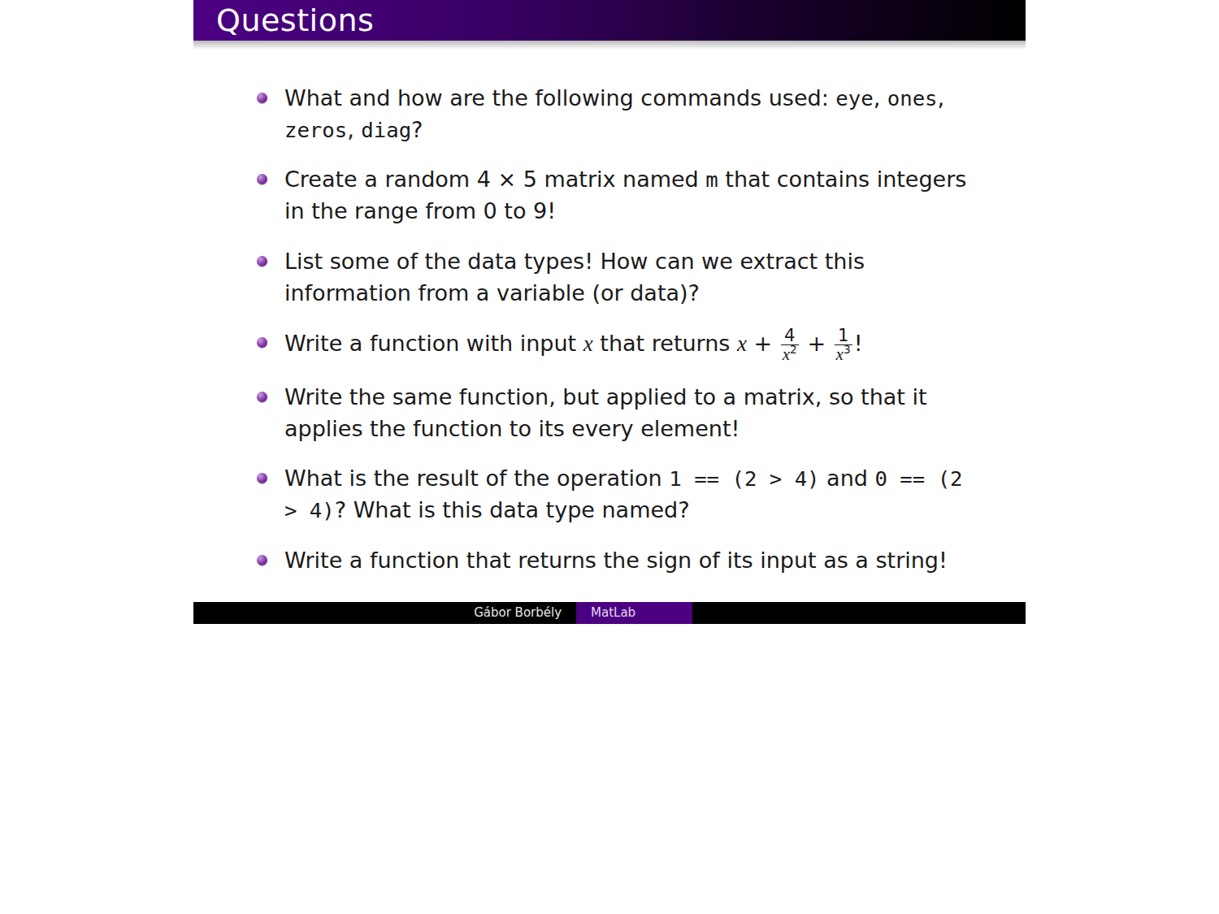Questions
What and how are the following commands used: eye, ones, zeros, diag?
Create a random 4 × 5 matrix named m that contains integers in the range from 0 to 9!
List some of the data types! How can we extract this information from a variable (or data)?
Write a function with input x that returns x + 4 x2 + 1 x3!
Write the same function, but applied to a matrix, so that it applies the function to its every element!
What is the result of the operation 1 == (2 > 4) and 0 == (2 > 4)? What is this data type named?
Write a function that returns the sign of its input as a string!
Gábor Borbély
MatLab